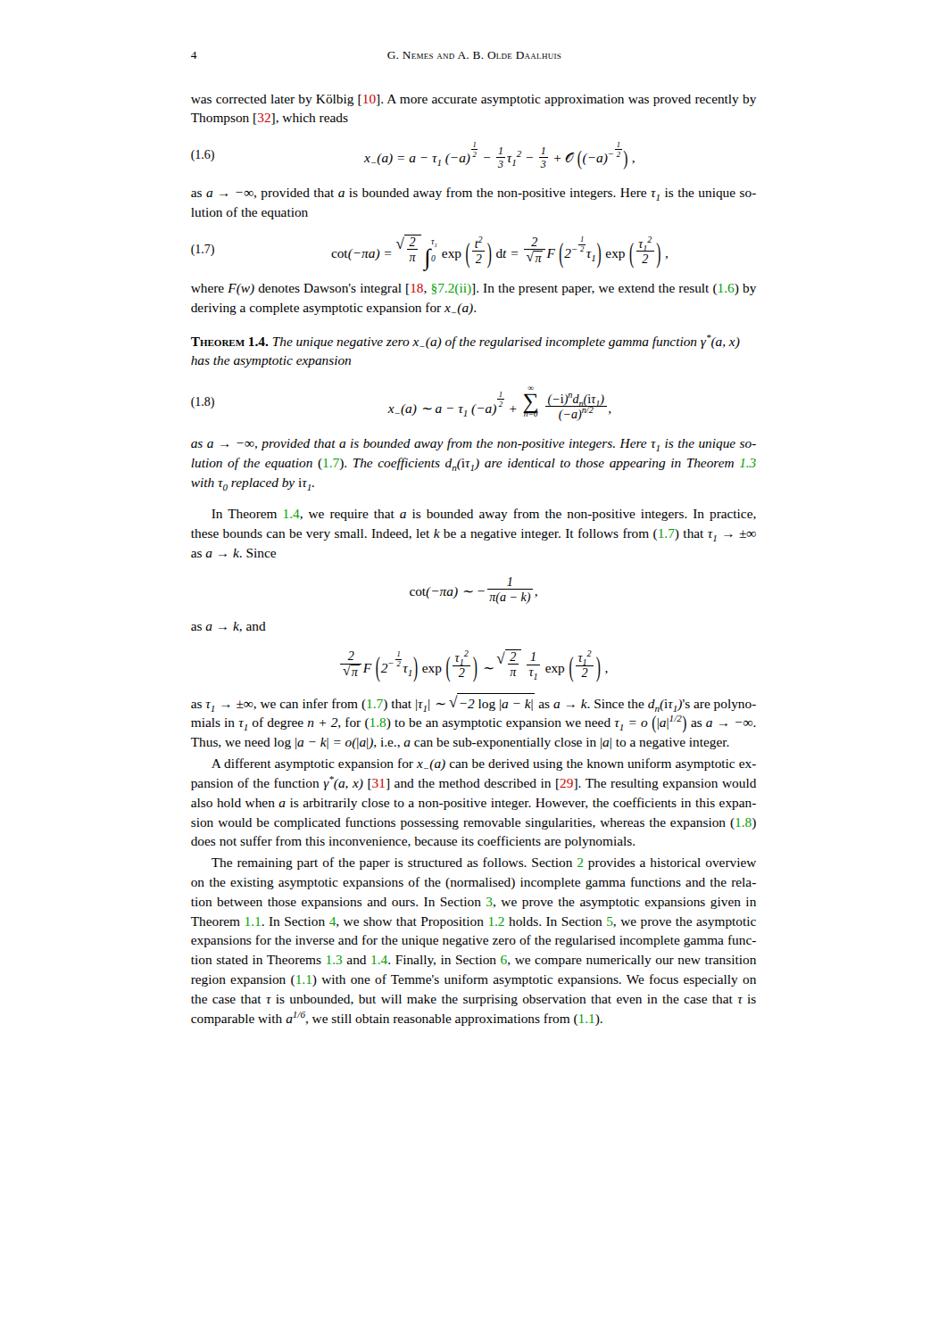4 G. Nemes and A. B. Olde Daalhuis
was corrected later by Kölbig [10]. A more accurate asymptotic approximation was proved recently by Thompson [32], which reads
(1.6) x−(a) = a − τ1 (−a)12 − 13τ12 − 13 + 𝒪 ((−a)−12) ,
as a → −∞, provided that a is bounded away from the non-positive integers. Here τ1 is the unique solution of the equation
(1.7) cot(−πa) = 2 π ∫τ10 exp (t22) dt = 2 π F (2−12τ1) exp (τ122) ,
where F(w) denotes Dawson's integral [18, §7.2(ii)]. In the present paper, we extend the result (1.6) by deriving a complete asymptotic expansion for x−(a).
Theorem 1.4. The unique negative zero x−(a) of the regularised incomplete gamma function γ*(a, x) has the asymptotic expansion
(1.8) x−(a) ∼ a − τ1 (−a)12 + ∞∑n=0 (−i)ndn(iτ1)(−a)n/2,
as a → −∞, provided that a is bounded away from the non-positive integers. Here τ1 is the unique solution of the equation (1.7). The coefficients dn(iτ1) are identical to those appearing in Theorem 1.3 with τ0 replaced by iτ1.
In Theorem 1.4, we require that a is bounded away from the non-positive integers. In practice, these bounds can be very small. Indeed, let k be a negative integer. It follows from (1.7) that τ1 → ±∞ as a → k. Since
cot(−πa) ∼ −1 π(a − k),
as a → k, and
2 π F (2−12τ1) exp (τ122) ∼ 2 π 1 τ1 exp (τ122) ,
as τ1 → ±∞, we can infer from (1.7) that |τ1| ∼ −2 log |a − k| as a → k. Since the dn(iτ1)'s are polynomials in τ1 of degree n + 2, for (1.8) to be an asymptotic expansion we need τ1 = o (|a|1/2) as a → −∞. Thus, we need log |a − k| = o(|a|), i.e., a can be sub-exponentially close in |a| to a negative integer.
A different asymptotic expansion for x−(a) can be derived using the known uniform asymptotic expansion of the function γ*(a, x) [31] and the method described in [29]. The resulting expansion would also hold when a is arbitrarily close to a non-positive integer. However, the coefficients in this expansion would be complicated functions possessing removable singularities, whereas the expansion (1.8) does not suffer from this inconvenience, because its coefficients are polynomials.
The remaining part of the paper is structured as follows. Section 2 provides a historical overview on the existing asymptotic expansions of the (normalised) incomplete gamma functions and the relation between those expansions and ours. In Section 3, we prove the asymptotic expansions given in Theorem 1.1. In Section 4, we show that Proposition 1.2 holds. In Section 5, we prove the asymptotic expansions for the inverse and for the unique negative zero of the regularised incomplete gamma function stated in Theorems 1.3 and 1.4. Finally, in Section 6, we compare numerically our new transition region expansion (1.1) with one of Temme's uniform asymptotic expansions. We focus especially on the case that τ is unbounded, but will make the surprising observation that even in the case that τ is comparable with a1/6, we still obtain reasonable approximations from (1.1).